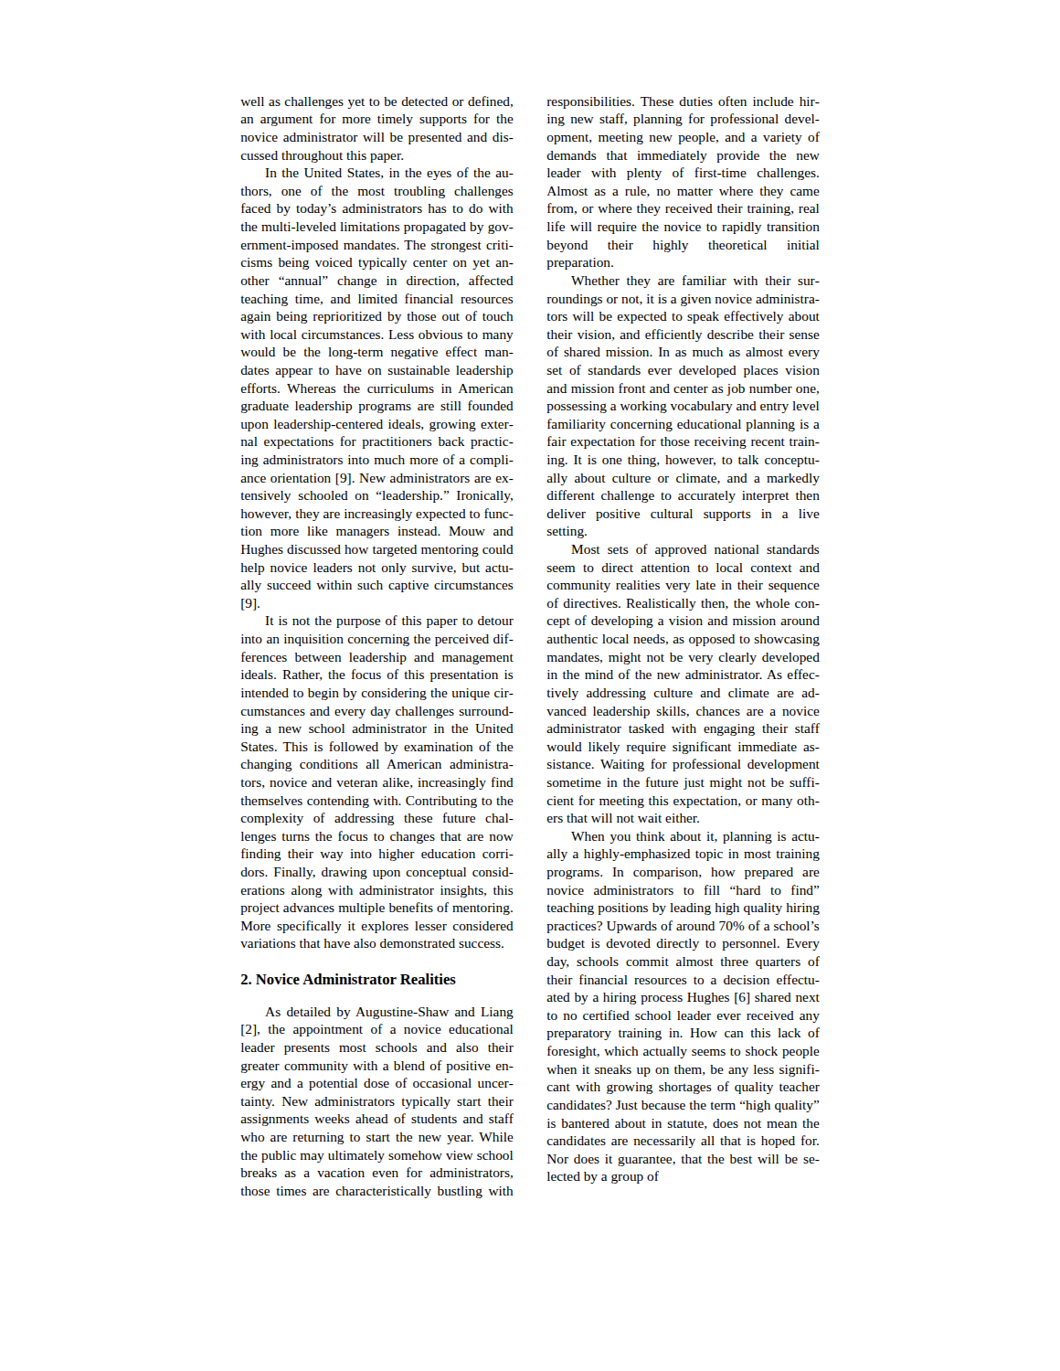well as challenges yet to be detected or defined, an argument for more timely supports for the novice administrator will be presented and discussed throughout this paper.
In the United States, in the eyes of the authors, one of the most troubling challenges faced by today’s administrators has to do with the multi-leveled limitations propagated by government-imposed mandates. The strongest criticisms being voiced typically center on yet another “annual” change in direction, affected teaching time, and limited financial resources again being reprioritized by those out of touch with local circumstances. Less obvious to many would be the long-term negative effect mandates appear to have on sustainable leadership efforts. Whereas the curriculums in American graduate leadership programs are still founded upon leadership-centered ideals, growing external expectations for practitioners back practicing administrators into much more of a compliance orientation [9]. New administrators are extensively schooled on “leadership.” Ironically, however, they are increasingly expected to function more like managers instead. Mouw and Hughes discussed how targeted mentoring could help novice leaders not only survive, but actually succeed within such captive circumstances [9].
It is not the purpose of this paper to detour into an inquisition concerning the perceived differences between leadership and management ideals. Rather, the focus of this presentation is intended to begin by considering the unique circumstances and every day challenges surrounding a new school administrator in the United States. This is followed by examination of the changing conditions all American administrators, novice and veteran alike, increasingly find themselves contending with. Contributing to the complexity of addressing these future challenges turns the focus to changes that are now finding their way into higher education corridors. Finally, drawing upon conceptual considerations along with administrator insights, this project advances multiple benefits of mentoring. More specifically it explores lesser considered variations that have also demonstrated success.
2. Novice Administrator Realities
As detailed by Augustine-Shaw and Liang [2], the appointment of a novice educational leader presents most schools and also their greater community with a blend of positive energy and a potential dose of occasional uncertainty. New administrators typically start their assignments weeks ahead of students and staff who are returning to start the new year. While the public may ultimately somehow view school breaks as a vacation even for administrators, those times are characteristically bustling with responsibilities. These duties often include hiring new staff, planning for professional development, meeting new people, and a variety of demands that immediately provide the new leader with plenty of first-time challenges. Almost as a rule, no matter where they came from, or where they received their training, real life will require the novice to rapidly transition beyond their highly theoretical initial preparation.
Whether they are familiar with their surroundings or not, it is a given novice administrators will be expected to speak effectively about their vision, and efficiently describe their sense of shared mission. In as much as almost every set of standards ever developed places vision and mission front and center as job number one, possessing a working vocabulary and entry level familiarity concerning educational planning is a fair expectation for those receiving recent training. It is one thing, however, to talk conceptually about culture or climate, and a markedly different challenge to accurately interpret then deliver positive cultural supports in a live setting.
Most sets of approved national standards seem to direct attention to local context and community realities very late in their sequence of directives. Realistically then, the whole concept of developing a vision and mission around authentic local needs, as opposed to showcasing mandates, might not be very clearly developed in the mind of the new administrator. As effectively addressing culture and climate are advanced leadership skills, chances are a novice administrator tasked with engaging their staff would likely require significant immediate assistance. Waiting for professional development sometime in the future just might not be sufficient for meeting this expectation, or many others that will not wait either.
When you think about it, planning is actually a highly-emphasized topic in most training programs. In comparison, how prepared are novice administrators to fill “hard to find” teaching positions by leading high quality hiring practices? Upwards of around 70% of a school’s budget is devoted directly to personnel. Every day, schools commit almost three quarters of their financial resources to a decision effectuated by a hiring process Hughes [6] shared next to no certified school leader ever received any preparatory training in. How can this lack of foresight, which actually seems to shock people when it sneaks up on them, be any less significant with growing shortages of quality teacher candidates? Just because the term “high quality” is bantered about in statute, does not mean the candidates are necessarily all that is hoped for. Nor does it guarantee, that the best will be selected by a group of